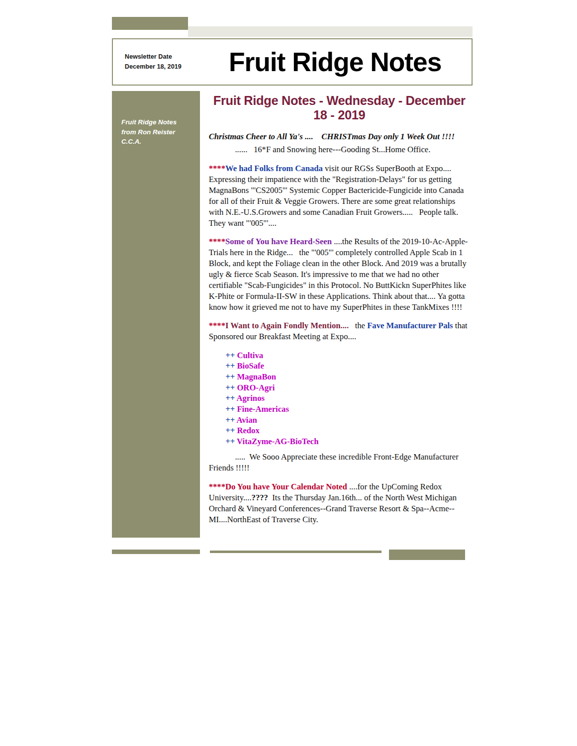Newsletter Date
December 18, 2019
Fruit Ridge Notes
Fruit Ridge Notes
from Ron Reister
C.C.A.
Fruit Ridge Notes - Wednesday - December 18 - 2019
Christmas Cheer to All Ya's .... CHRISTmas Day only 1 Week Out !!!!
...... 16*F and Snowing here---Gooding St...Home Office.
****We had Folks from Canada visit our RGSs SuperBooth at Expo.... Expressing their impatience with the "Registration-Delays" for us getting MagnaBons "'CS2005"' Systemic Copper Bactericide-Fungicide into Canada for all of their Fruit & Veggie Growers. There are some great relationships with N.E.-U.S.Growers and some Canadian Fruit Growers..... People talk. They want "'005"'....
****Some of You have Heard-Seen ....the Results of the 2019-10-Ac-Apple-Trials here in the Ridge... the "'005"' completely controlled Apple Scab in 1 Block, and kept the Foliage clean in the other Block. And 2019 was a brutally ugly & fierce Scab Season. It's impressive to me that we had no other certifiable "Scab-Fungicides" in this Protocol. No ButtKickn SuperPhites like K-Phite or Formula-II-SW in these Applications. Think about that.... Ya gotta know how it grieved me not to have my SuperPhites in these TankMixes !!!!
****I Want to Again Fondly Mention.... the Fave Manufacturer Pals that Sponsored our Breakfast Meeting at Expo....
++ Cultiva
++ BioSafe
++ MagnaBon
++ ORO-Agri
++ Agrinos
++ Fine-Americas
++ Avian
++ Redox
++ VitaZyme-AG-BioTech
..... We Sooo Appreciate these incredible Front-Edge Manufacturer Friends !!!!!
****Do You have Your Calendar Noted ....for the UpComing Redox University....???? Its the Thursday Jan.16th... of the North West Michigan Orchard & Vineyard Conferences--Grand Traverse Resort & Spa--Acme--MI....NorthEast of Traverse City.